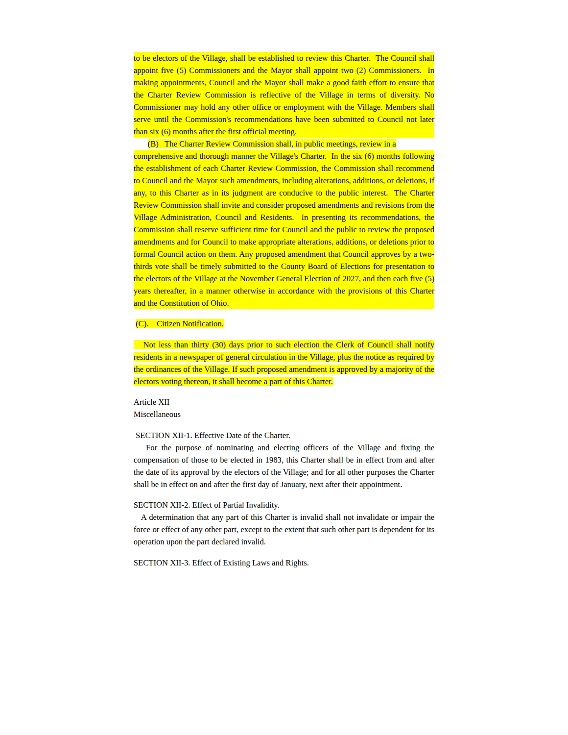to be electors of the Village, shall be established to review this Charter. The Council shall appoint five (5) Commissioners and the Mayor shall appoint two (2) Commissioners. In making appointments, Council and the Mayor shall make a good faith effort to ensure that the Charter Review Commission is reflective of the Village in terms of diversity. No Commissioner may hold any other office or employment with the Village. Members shall serve until the Commission's recommendations have been submitted to Council not later than six (6) months after the first official meeting.
(B) The Charter Review Commission shall, in public meetings, review in a
comprehensive and thorough manner the Village's Charter. In the six (6) months following the establishment of each Charter Review Commission, the Commission shall recommend to Council and the Mayor such amendments, including alterations, additions, or deletions, if any, to this Charter as in its judgment are conducive to the public interest. The Charter Review Commission shall invite and consider proposed amendments and revisions from the Village Administration, Council and Residents. In presenting its recommendations, the Commission shall reserve sufficient time for Council and the public to review the proposed amendments and for Council to make appropriate alterations, additions, or deletions prior to formal Council action on them. Any proposed amendment that Council approves by a two-thirds vote shall be timely submitted to the County Board of Elections for presentation to the electors of the Village at the November General Election of 2027, and then each five (5) years thereafter, in a manner otherwise in accordance with the provisions of this Charter and the Constitution of Ohio.
(C). Citizen Notification.
Not less than thirty (30) days prior to such election the Clerk of Council shall notify residents in a newspaper of general circulation in the Village, plus the notice as required by the ordinances of the Village. If such proposed amendment is approved by a majority of the electors voting thereon, it shall become a part of this Charter.
Article XII
Miscellaneous
SECTION XII-1. Effective Date of the Charter.
For the purpose of nominating and electing officers of the Village and fixing the compensation of those to be elected in 1983, this Charter shall be in effect from and after the date of its approval by the electors of the Village; and for all other purposes the Charter shall be in effect on and after the first day of January, next after their appointment.
SECTION XII-2. Effect of Partial Invalidity.
A determination that any part of this Charter is invalid shall not invalidate or impair the force or effect of any other part, except to the extent that such other part is dependent for its operation upon the part declared invalid.
SECTION XII-3. Effect of Existing Laws and Rights.